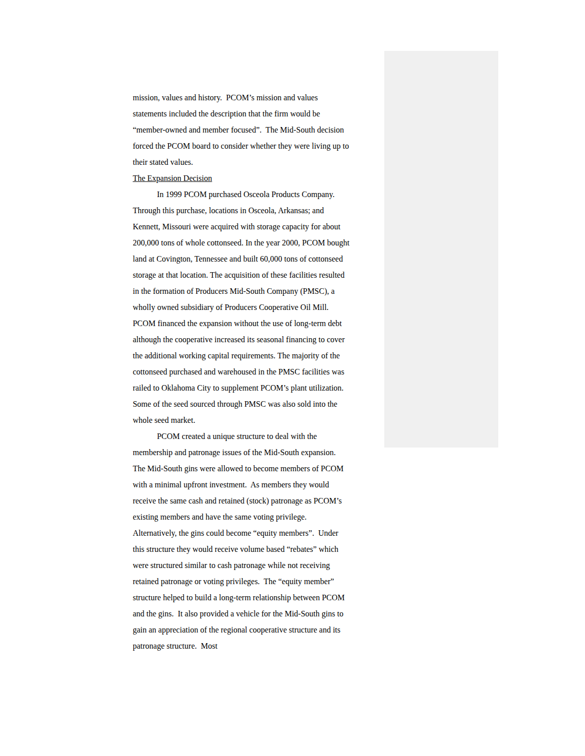mission, values and history. PCOM’s mission and values statements included the description that the firm would be “member-owned and member focused”. The Mid-South decision forced the PCOM board to consider whether they were living up to their stated values.
The Expansion Decision
In 1999 PCOM purchased Osceola Products Company. Through this purchase, locations in Osceola, Arkansas; and Kennett, Missouri were acquired with storage capacity for about 200,000 tons of whole cottonseed. In the year 2000, PCOM bought land at Covington, Tennessee and built 60,000 tons of cottonseed storage at that location. The acquisition of these facilities resulted in the formation of Producers Mid-South Company (PMSC), a wholly owned subsidiary of Producers Cooperative Oil Mill. PCOM financed the expansion without the use of long-term debt although the cooperative increased its seasonal financing to cover the additional working capital requirements. The majority of the cottonseed purchased and warehoused in the PMSC facilities was railed to Oklahoma City to supplement PCOM’s plant utilization. Some of the seed sourced through PMSC was also sold into the whole seed market.
PCOM created a unique structure to deal with the membership and patronage issues of the Mid-South expansion. The Mid-South gins were allowed to become members of PCOM with a minimal upfront investment. As members they would receive the same cash and retained (stock) patronage as PCOM’s existing members and have the same voting privilege. Alternatively, the gins could become “equity members”. Under this structure they would receive volume based “rebates” which were structured similar to cash patronage while not receiving retained patronage or voting privileges. The “equity member” structure helped to build a long-term relationship between PCOM and the gins. It also provided a vehicle for the Mid-South gins to gain an appreciation of the regional cooperative structure and its patronage structure. Most